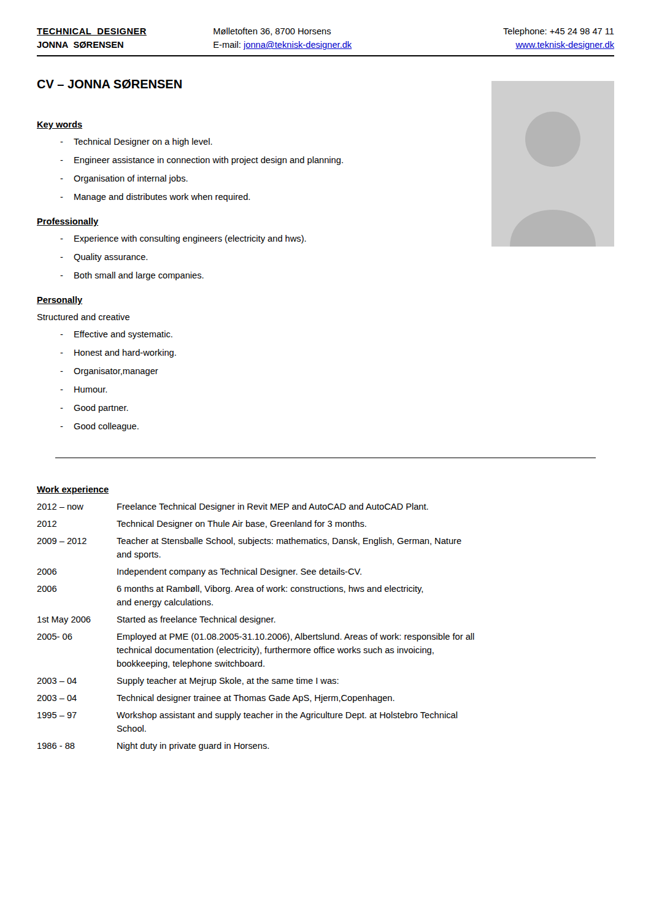| TECHNICAL DESIGNER JONNA SØRENSEN | Mølletoften 36, 8700 Horsens E-mail: jonna@teknisk-designer.dk | Telephone: +45 24 98 47 11 www.teknisk-designer.dk |
CV – JONNA SØRENSEN
Key words
Technical Designer on a high level.
Engineer assistance in connection with project design and planning.
Organisation of internal jobs.
Manage and distributes work when required.
Professionally
Experience with consulting engineers (electricity and hws).
Quality assurance.
Both small and large companies.
Personally
Structured and creative
Effective and systematic.
Honest and hard-working.
Organisator,manager
Humour.
Good partner.
Good colleague.
Work experience
| 2012 – now | Freelance Technical Designer in Revit MEP and AutoCAD and AutoCAD Plant. |
| 2012 | Technical Designer on Thule Air base, Greenland for 3 months. |
| 2009 – 2012 | Teacher at Stensballe School, subjects: mathematics, Dansk, English, German, Nature and sports. |
| 2006 | Independent company as Technical Designer. See details-CV. |
| 2006 | 6 months at Rambøll, Viborg. Area of work: constructions, hws and electricity, and energy calculations. |
| 1st May 2006 | Started as freelance Technical designer. |
| 2005- 06 | Employed at PME (01.08.2005-31.10.2006), Albertslund. Areas of work: responsible for all technical documentation (electricity), furthermore office works such as invoicing, bookkeeping, telephone switchboard. |
| 2003 – 04 | Supply teacher at Mejrup Skole, at the same time I was: |
| 2003 – 04 | Technical designer trainee at Thomas Gade ApS, Hjerm,Copenhagen. |
| 1995 – 97 | Workshop assistant and supply teacher in the Agriculture Dept. at Holstebro Technical School. |
| 1986 - 88 | Night duty in private guard in Horsens. |